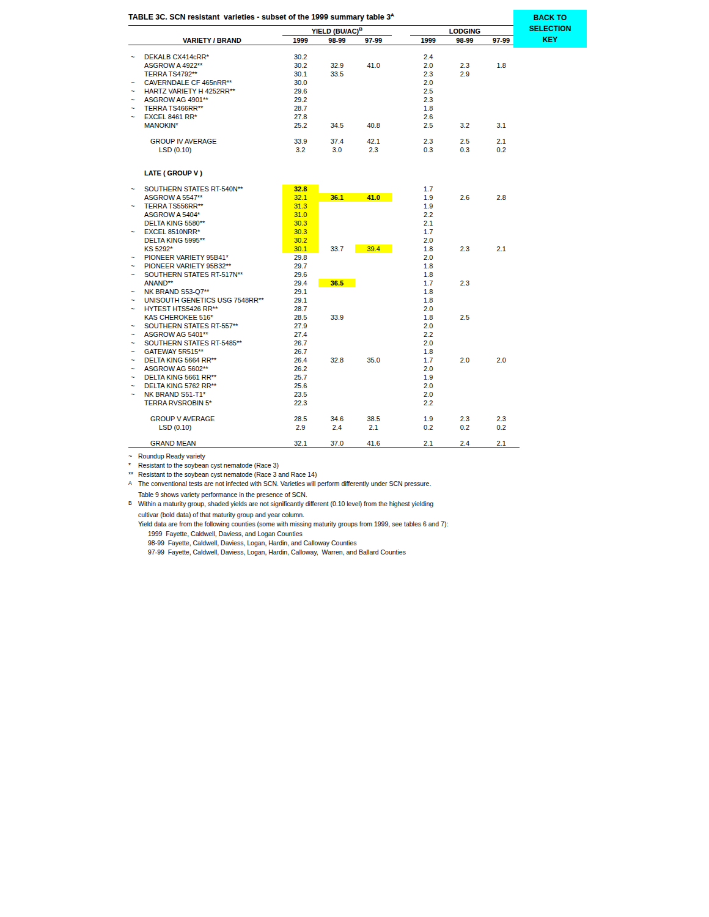BACK TO
SELECTION
KEY
TABLE 3C. SCN resistant varieties - subset of the 1999 summary table 3A
| | YIELD (BU/AC) B | | LODGING |
| | VARIETY / BRAND | 1999 | 98-99 | 97-99 | | 1999 | 98-99 | 97-99 |
| ~ | DEKALB CX414cRR* | 30.2 | | | | 2.4 | | |
| | ASGROW A 4922** | 30.2 | 32.9 | 41.0 | | 2.0 | 2.3 | 1.8 |
| | TERRA TS4792** | 30.1 | 33.5 | | | 2.3 | 2.9 | |
| ~ | CAVERNDALE CF 465nRR** | 30.0 | | | | 2.0 | | |
| ~ | HARTZ VARIETY H 4252RR** | 29.6 | | | | 2.5 | | |
| ~ | ASGROW AG 4901** | 29.2 | | | | 2.3 | | |
| ~ | TERRA TS466RR** | 28.7 | | | | 1.8 | | |
| ~ | EXCEL 8461 RR* | 27.8 | | | | 2.6 | | |
| | MANOKIN* | 25.2 | 34.5 | 40.8 | | 2.5 | 3.2 | 3.1 |
| | GROUP IV AVERAGE | 33.9 | 37.4 | 42.1 | | 2.3 | 2.5 | 2.1 |
| | LSD (0.10) | 3.2 | 3.0 | 2.3 | | 0.3 | 0.3 | 0.2 |
| | LATE ( GROUP V ) | | | | | | | |
| ~ | SOUTHERN STATES RT-540N** | 32.8 | | | | 1.7 | | |
| | ASGROW A 5547** | 32.1 | 36.1 | 41.0 | | 1.9 | 2.6 | 2.8 |
| ~ | TERRA TS556RR** | 31.3 | | | | 1.9 | | |
| | ASGROW A 5404* | 31.0 | | | | 2.2 | | |
| | DELTA KING 5580** | 30.3 | | | | 2.1 | | |
| ~ | EXCEL 8510NRR* | 30.3 | | | | 1.7 | | |
| | DELTA KING 5995** | 30.2 | | | | 2.0 | | |
| | KS 5292* | 30.1 | 33.7 | 39.4 | | 1.8 | 2.3 | 2.1 |
| ~ | PIONEER VARIETY 95B41* | 29.8 | | | | 2.0 | | |
| ~ | PIONEER VARIETY 95B32** | 29.7 | | | | 1.8 | | |
| ~ | SOUTHERN STATES RT-517N** | 29.6 | | | | 1.8 | | |
| | ANAND** | 29.4 | 36.5 | | | 1.7 | 2.3 | |
| ~ | NK BRAND S53-Q7** | 29.1 | | | | 1.8 | | |
| ~ | UNISOUTH GENETICS USG 7548RR** | 29.1 | | | | 1.8 | | |
| ~ | HYTEST HTS5426 RR** | 28.7 | | | | 2.0 | | |
| | KAS CHEROKEE 516* | 28.5 | 33.9 | | | 1.8 | 2.5 | |
| ~ | SOUTHERN STATES RT-557** | 27.9 | | | | 2.0 | | |
| ~ | ASGROW AG 5401** | 27.4 | | | | 2.2 | | |
| ~ | SOUTHERN STATES RT-5485** | 26.7 | | | | 2.0 | | |
| ~ | GATEWAY 5R515** | 26.7 | | | | 1.8 | | |
| ~ | DELTA KING 5664 RR** | 26.4 | 32.8 | 35.0 | | 1.7 | 2.0 | 2.0 |
| ~ | ASGROW AG 5602** | 26.2 | | | | 2.0 | | |
| ~ | DELTA KING 5661 RR** | 25.7 | | | | 1.9 | | |
| ~ | DELTA KING 5762 RR** | 25.6 | | | | 2.0 | | |
| ~ | NK BRAND S51-T1* | 23.5 | | | | 2.0 | | |
| | TERRA RVSROBIN 5* | 22.3 | | | | 2.2 | | |
| | GROUP V AVERAGE | 28.5 | 34.6 | 38.5 | | 1.9 | 2.3 | 2.3 |
| | LSD (0.10) | 2.9 | 2.4 | 2.1 | | 0.2 | 0.2 | 0.2 |
| | GRAND MEAN | 32.1 | 37.0 | 41.6 | | 2.1 | 2.4 | 2.1 |
~Roundup Ready variety
*Resistant to the soybean cyst nematode (Race 3)
**Resistant to the soybean cyst nematode (Race 3 and Race 14)
AThe conventional tests are not infected with SCN. Varieties will perform differently under SCN pressure.
Table 9 shows variety performance in the presence of SCN.
BWithin a maturity group, shaded yields are not significantly different (0.10 level) from the highest yielding
cultivar (bold data) of that maturity group and year column.
Yield data are from the following counties (some with missing maturity groups from 1999, see tables 6 and 7):
1999 Fayette, Caldwell, Daviess, and Logan Counties
98-99 Fayette, Caldwell, Daviess, Logan, Hardin, and Calloway Counties
97-99 Fayette, Caldwell, Daviess, Logan, Hardin, Calloway, Warren, and Ballard Counties